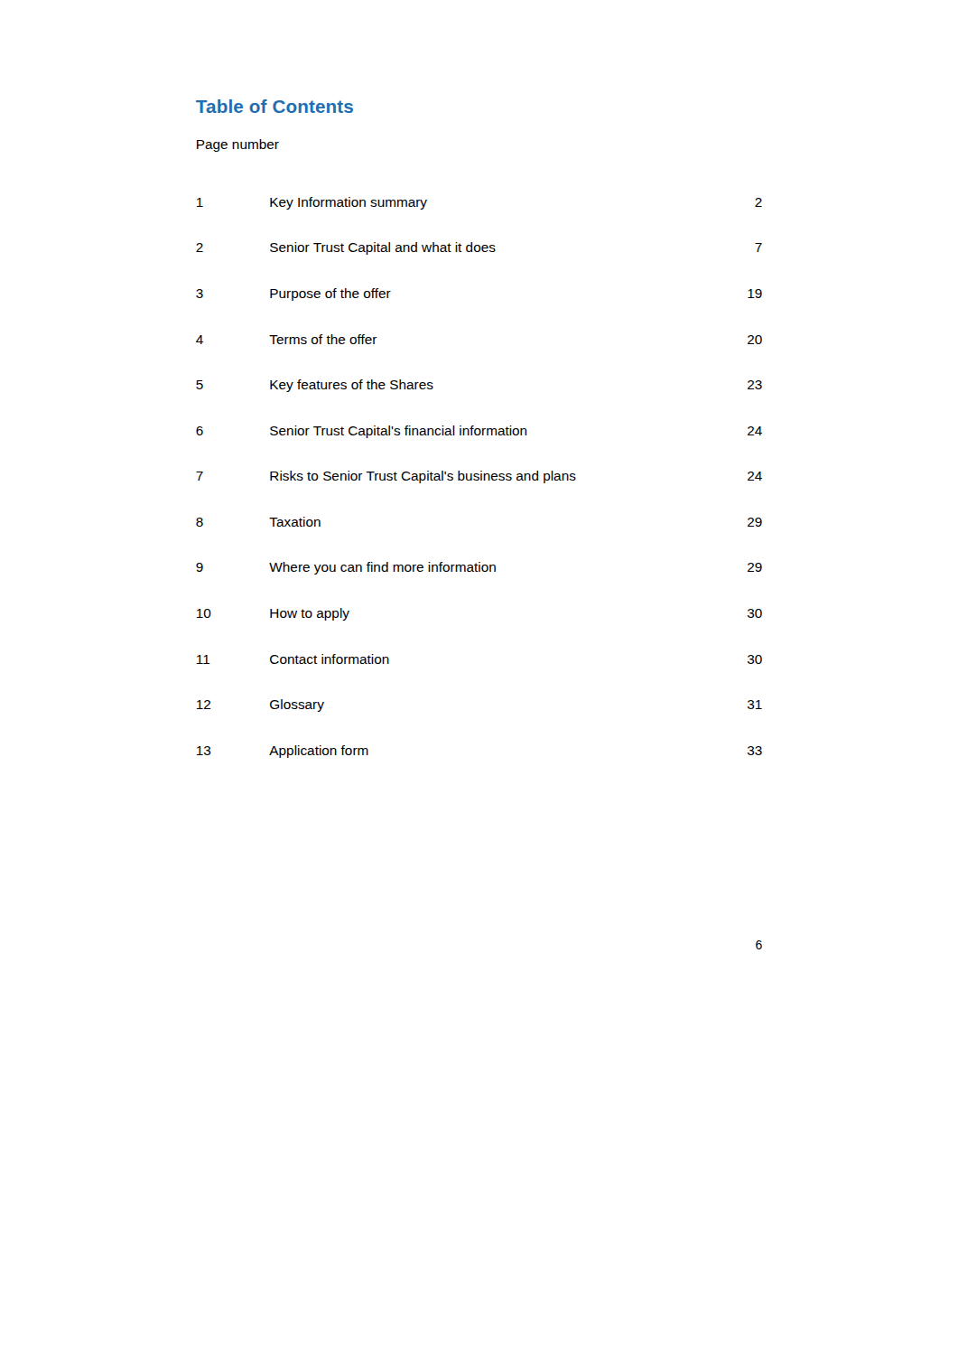Table of Contents
Page number
| 1 | Key Information summary | 2 |
| 2 | Senior Trust Capital and what it does | 7 |
| 3 | Purpose of the offer | 19 |
| 4 | Terms of the offer | 20 |
| 5 | Key features of the Shares | 23 |
| 6 | Senior Trust Capital's financial information | 24 |
| 7 | Risks to Senior Trust Capital's business and plans | 24 |
| 8 | Taxation | 29 |
| 9 | Where you can find more information | 29 |
| 10 | How to apply | 30 |
| 11 | Contact information | 30 |
| 12 | Glossary | 31 |
| 13 | Application form | 33 |
6